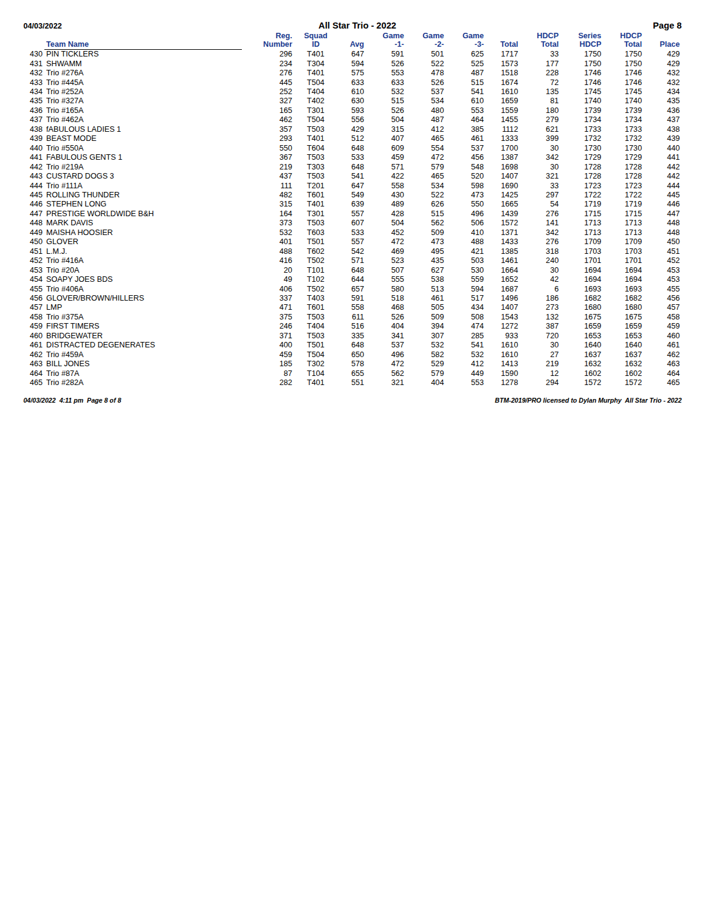04/03/2022
All Star Trio - 2022
Page 8
| | Team Name | Reg. Number | Squad ID | Avg | Game -1- | Game -2- | Game -3- | Total | HDCP Total | Series HDCP | HDCP Total | Place |
| --- | --- | --- | --- | --- | --- | --- | --- | --- | --- | --- | --- | --- |
| 430 | PIN TICKLERS | 296 | T401 | 647 | 591 | 501 | 625 | 1717 | 33 | 1750 | 1750 | 429 |
| 431 | SHWAMM | 234 | T304 | 594 | 526 | 522 | 525 | 1573 | 177 | 1750 | 1750 | 429 |
| 432 | Trio #276A | 276 | T401 | 575 | 553 | 478 | 487 | 1518 | 228 | 1746 | 1746 | 432 |
| 433 | Trio #445A | 445 | T504 | 633 | 633 | 526 | 515 | 1674 | 72 | 1746 | 1746 | 432 |
| 434 | Trio #252A | 252 | T404 | 610 | 532 | 537 | 541 | 1610 | 135 | 1745 | 1745 | 434 |
| 435 | Trio #327A | 327 | T402 | 630 | 515 | 534 | 610 | 1659 | 81 | 1740 | 1740 | 435 |
| 436 | Trio #165A | 165 | T301 | 593 | 526 | 480 | 553 | 1559 | 180 | 1739 | 1739 | 436 |
| 437 | Trio #462A | 462 | T504 | 556 | 504 | 487 | 464 | 1455 | 279 | 1734 | 1734 | 437 |
| 438 | fABULOUS LADIES 1 | 357 | T503 | 429 | 315 | 412 | 385 | 1112 | 621 | 1733 | 1733 | 438 |
| 439 | BEAST MODE | 293 | T401 | 512 | 407 | 465 | 461 | 1333 | 399 | 1732 | 1732 | 439 |
| 440 | Trio #550A | 550 | T604 | 648 | 609 | 554 | 537 | 1700 | 30 | 1730 | 1730 | 440 |
| 441 | FABULOUS GENTS 1 | 367 | T503 | 533 | 459 | 472 | 456 | 1387 | 342 | 1729 | 1729 | 441 |
| 442 | Trio #219A | 219 | T303 | 648 | 571 | 579 | 548 | 1698 | 30 | 1728 | 1728 | 442 |
| 443 | CUSTARD DOGS 3 | 437 | T503 | 541 | 422 | 465 | 520 | 1407 | 321 | 1728 | 1728 | 442 |
| 444 | Trio #111A | 111 | T201 | 647 | 558 | 534 | 598 | 1690 | 33 | 1723 | 1723 | 444 |
| 445 | ROLLING THUNDER | 482 | T601 | 549 | 430 | 522 | 473 | 1425 | 297 | 1722 | 1722 | 445 |
| 446 | STEPHEN LONG | 315 | T401 | 639 | 489 | 626 | 550 | 1665 | 54 | 1719 | 1719 | 446 |
| 447 | PRESTIGE WORLDWIDE B&H | 164 | T301 | 557 | 428 | 515 | 496 | 1439 | 276 | 1715 | 1715 | 447 |
| 448 | MARK DAVIS | 373 | T503 | 607 | 504 | 562 | 506 | 1572 | 141 | 1713 | 1713 | 448 |
| 449 | MAISHA HOOSIER | 532 | T603 | 533 | 452 | 509 | 410 | 1371 | 342 | 1713 | 1713 | 448 |
| 450 | GLOVER | 401 | T501 | 557 | 472 | 473 | 488 | 1433 | 276 | 1709 | 1709 | 450 |
| 451 | L.M.J. | 488 | T602 | 542 | 469 | 495 | 421 | 1385 | 318 | 1703 | 1703 | 451 |
| 452 | Trio #416A | 416 | T502 | 571 | 523 | 435 | 503 | 1461 | 240 | 1701 | 1701 | 452 |
| 453 | Trio #20A | 20 | T101 | 648 | 507 | 627 | 530 | 1664 | 30 | 1694 | 1694 | 453 |
| 454 | SOAPY JOES BDS | 49 | T102 | 644 | 555 | 538 | 559 | 1652 | 42 | 1694 | 1694 | 453 |
| 455 | Trio #406A | 406 | T502 | 657 | 580 | 513 | 594 | 1687 | 6 | 1693 | 1693 | 455 |
| 456 | GLOVER/BROWN/HILLERS | 337 | T403 | 591 | 518 | 461 | 517 | 1496 | 186 | 1682 | 1682 | 456 |
| 457 | LMP | 471 | T601 | 558 | 468 | 505 | 434 | 1407 | 273 | 1680 | 1680 | 457 |
| 458 | Trio #375A | 375 | T503 | 611 | 526 | 509 | 508 | 1543 | 132 | 1675 | 1675 | 458 |
| 459 | FIRST TIMERS | 246 | T404 | 516 | 404 | 394 | 474 | 1272 | 387 | 1659 | 1659 | 459 |
| 460 | BRIDGEWATER | 371 | T503 | 335 | 341 | 307 | 285 | 933 | 720 | 1653 | 1653 | 460 |
| 461 | DISTRACTED DEGENERATES | 400 | T501 | 648 | 537 | 532 | 541 | 1610 | 30 | 1640 | 1640 | 461 |
| 462 | Trio #459A | 459 | T504 | 650 | 496 | 582 | 532 | 1610 | 27 | 1637 | 1637 | 462 |
| 463 | BILL JONES | 185 | T302 | 578 | 472 | 529 | 412 | 1413 | 219 | 1632 | 1632 | 463 |
| 464 | Trio #87A | 87 | T104 | 655 | 562 | 579 | 449 | 1590 | 12 | 1602 | 1602 | 464 |
| 465 | Trio #282A | 282 | T401 | 551 | 321 | 404 | 553 | 1278 | 294 | 1572 | 1572 | 465 |
04/03/2022 4:11 pm Page 8 of 8
BTM-2019/PRO licensed to Dylan Murphy All Star Trio - 2022